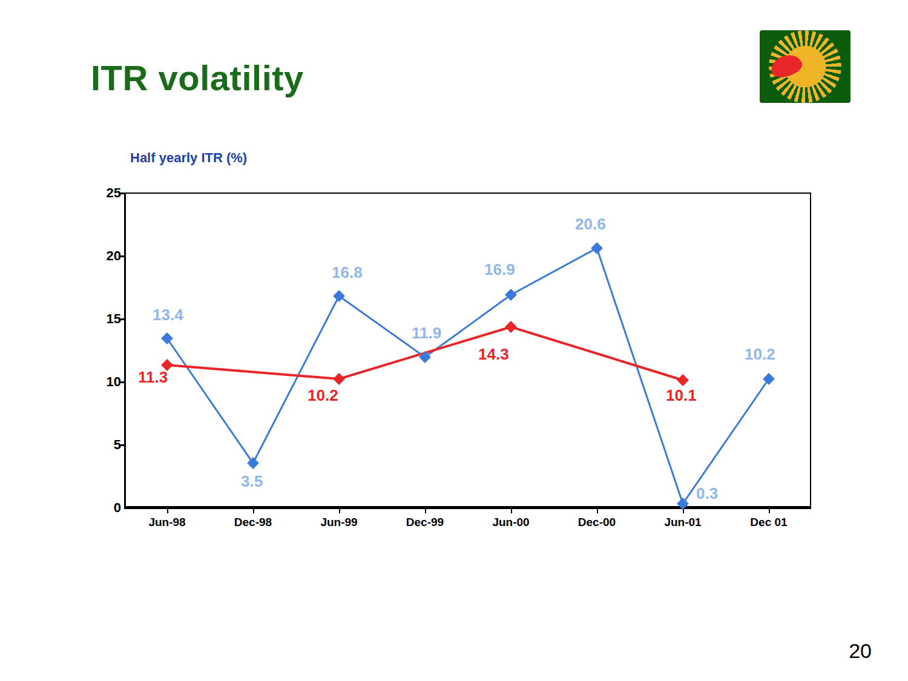ITR volatility
Half yearly ITR (%)
25
20
15
10
5
0
Jun-98
Dec-98
Jun-99
Dec-99
Jun-00
Dec-00
Jun-01
Dec 01
13.4
3.5
16.8
11.9
16.9
20.6
0.3
10.2
11.3
10.2
14.3
10.1
20